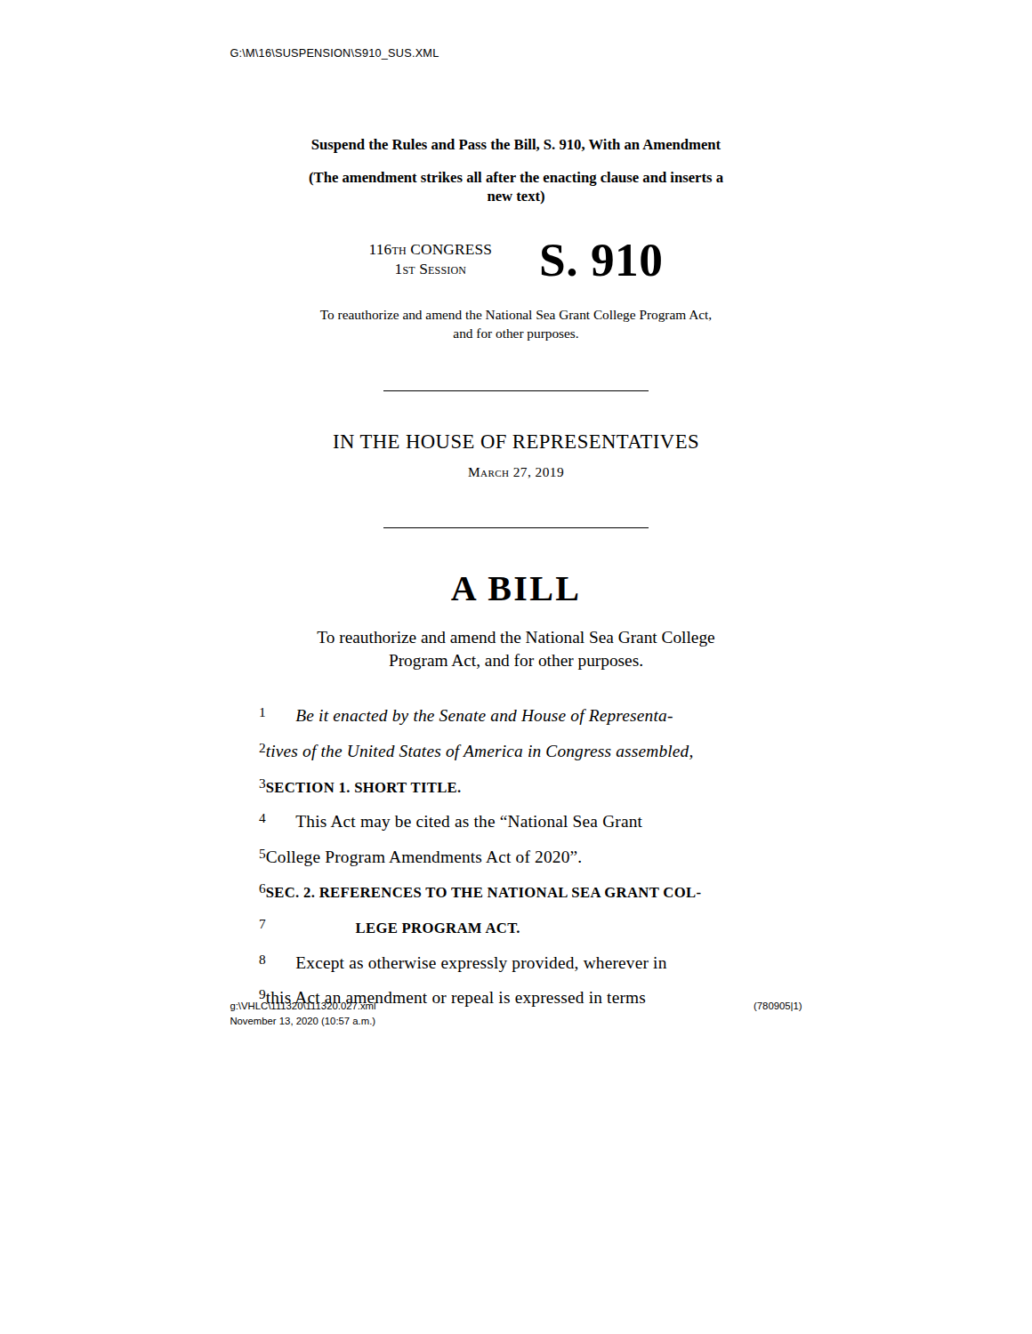G:\M\16\SUSPENSION\S910_SUS.XML
Suspend the Rules and Pass the Bill, S. 910, With an Amendment
(The amendment strikes all after the enacting clause and inserts a
new text)
116th CONGRESS
1st Session
S. 910
To reauthorize and amend the National Sea Grant College Program Act,
and for other purposes.
IN THE HOUSE OF REPRESENTATIVES
March 27, 2019
A BILL
To reauthorize and amend the National Sea Grant College
Program Act, and for other purposes.
| 1 | Be it enacted by the Senate and House of Representa- |
| 2 | tives of the United States of America in Congress assembled, |
| 3 | SECTION 1. SHORT TITLE. |
| 4 | This Act may be cited as the “National Sea Grant |
| 5 | College Program Amendments Act of 2020”. |
| 6 | SEC. 2. REFERENCES TO THE NATIONAL SEA GRANT COL- |
| 7 | LEGE PROGRAM ACT. |
| 8 | Except as otherwise expressly provided, wherever in |
| 9 | this Act an amendment or repeal is expressed in terms |
(780905|1) g:\VHLC\111320\111320.027.xml
November 13, 2020 (10:57 a.m.)